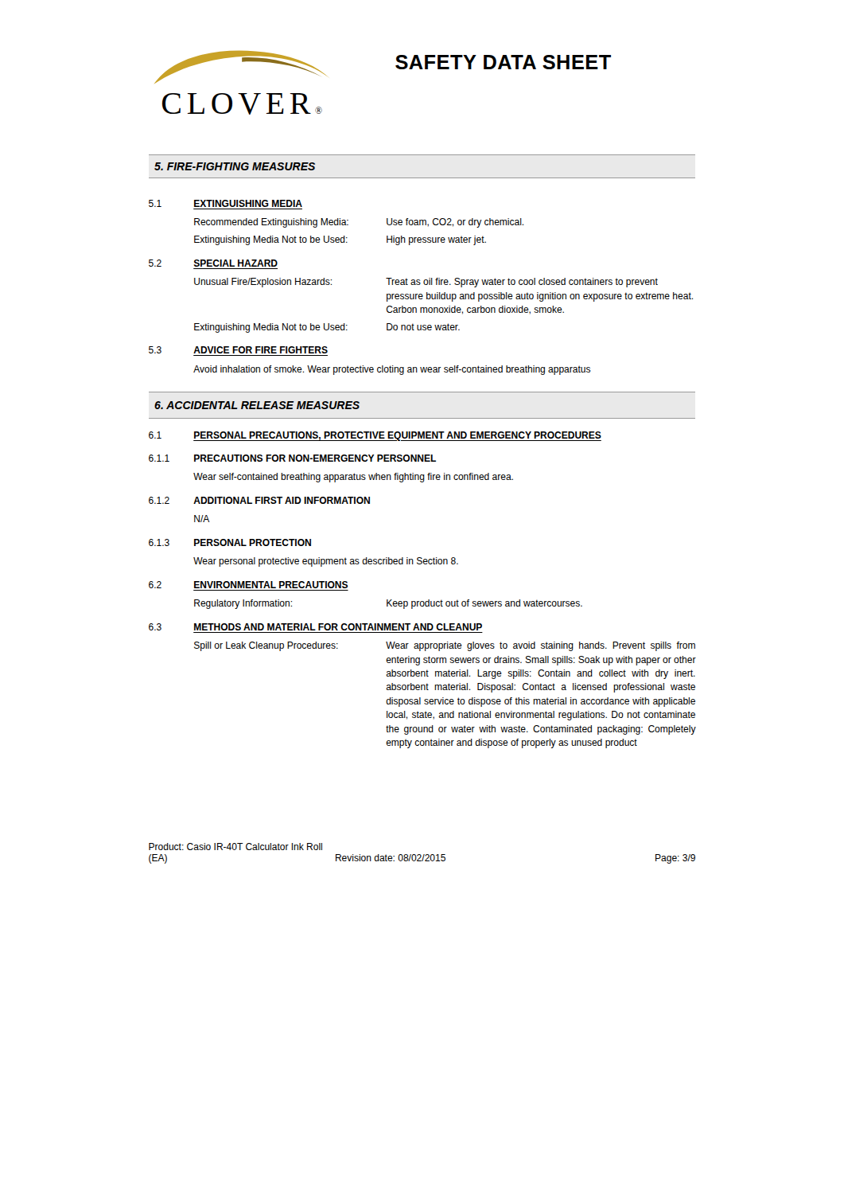CLOVER®
SAFETY DATA SHEET
5. FIRE-FIGHTING MEASURES
5.1
EXTINGUISHING MEDIA
Recommended Extinguishing Media:
Use foam, CO2, or dry chemical.
Extinguishing Media Not to be Used:
High pressure water jet.
5.2
SPECIAL HAZARD
Unusual Fire/Explosion Hazards:
Treat as oil fire. Spray water to cool closed containers to prevent pressure buildup and possible auto ignition on exposure to extreme heat. Carbon monoxide, carbon dioxide, smoke.
Extinguishing Media Not to be Used:
Do not use water.
5.3
ADVICE FOR FIRE FIGHTERS
Avoid inhalation of smoke. Wear protective cloting an wear self-contained breathing apparatus
6. ACCIDENTAL RELEASE MEASURES
6.1
PERSONAL PRECAUTIONS, PROTECTIVE EQUIPMENT AND EMERGENCY PROCEDURES
6.1.1
PRECAUTIONS FOR NON-EMERGENCY PERSONNEL
Wear self-contained breathing apparatus when fighting fire in confined area.
6.1.2
ADDITIONAL FIRST AID INFORMATION
N/A
6.1.3
PERSONAL PROTECTION
Wear personal protective equipment as described in Section 8.
6.2
ENVIRONMENTAL PRECAUTIONS
Regulatory Information:
Keep product out of sewers and watercourses.
6.3
METHODS AND MATERIAL FOR CONTAINMENT AND CLEANUP
Spill or Leak Cleanup Procedures:
Wear appropriate gloves to avoid staining hands. Prevent spills from entering storm sewers or drains. Small spills: Soak up with paper or other absorbent material. Large spills: Contain and collect with dry inert. absorbent material. Disposal: Contact a licensed professional waste disposal service to dispose of this material in accordance with applicable local, state, and national environmental regulations. Do not contaminate the ground or water with waste. Contaminated packaging: Completely empty container and dispose of properly as unused product
Product: Casio IR-40T Calculator Ink Roll (EA)
Revision date: 08/02/2015
Page: 3/9